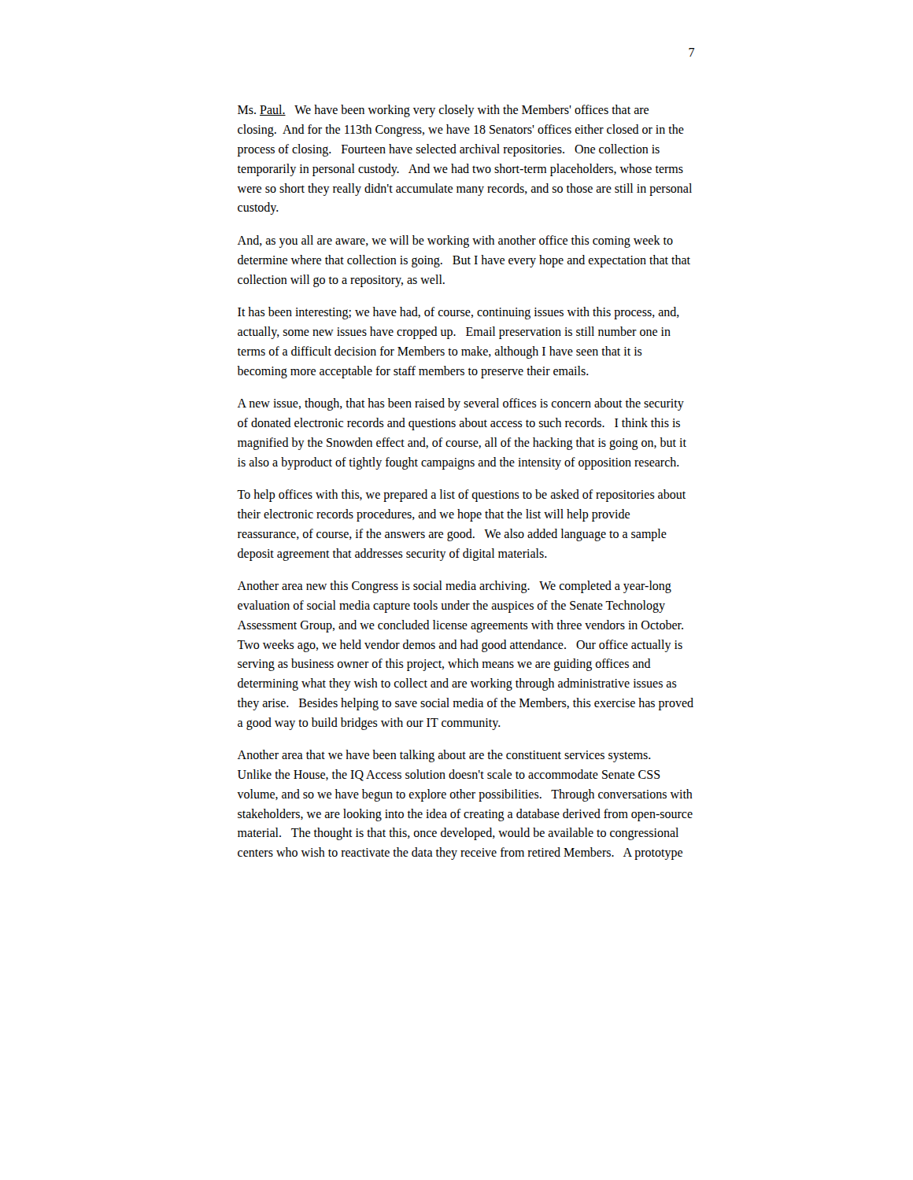7
Ms. Paul. We have been working very closely with the Members' offices that are closing. And for the 113th Congress, we have 18 Senators' offices either closed or in the process of closing. Fourteen have selected archival repositories. One collection is temporarily in personal custody. And we had two short-term placeholders, whose terms were so short they really didn't accumulate many records, and so those are still in personal custody.
And, as you all are aware, we will be working with another office this coming week to determine where that collection is going. But I have every hope and expectation that that collection will go to a repository, as well.
It has been interesting; we have had, of course, continuing issues with this process, and, actually, some new issues have cropped up. Email preservation is still number one in terms of a difficult decision for Members to make, although I have seen that it is becoming more acceptable for staff members to preserve their emails.
A new issue, though, that has been raised by several offices is concern about the security of donated electronic records and questions about access to such records. I think this is magnified by the Snowden effect and, of course, all of the hacking that is going on, but it is also a byproduct of tightly fought campaigns and the intensity of opposition research.
To help offices with this, we prepared a list of questions to be asked of repositories about their electronic records procedures, and we hope that the list will help provide reassurance, of course, if the answers are good. We also added language to a sample deposit agreement that addresses security of digital materials.
Another area new this Congress is social media archiving. We completed a year-long evaluation of social media capture tools under the auspices of the Senate Technology Assessment Group, and we concluded license agreements with three vendors in October. Two weeks ago, we held vendor demos and had good attendance. Our office actually is serving as business owner of this project, which means we are guiding offices and determining what they wish to collect and are working through administrative issues as they arise. Besides helping to save social media of the Members, this exercise has proved a good way to build bridges with our IT community.
Another area that we have been talking about are the constituent services systems. Unlike the House, the IQ Access solution doesn't scale to accommodate Senate CSS volume, and so we have begun to explore other possibilities. Through conversations with stakeholders, we are looking into the idea of creating a database derived from open-source material. The thought is that this, once developed, would be available to congressional centers who wish to reactivate the data they receive from retired Members. A prototype